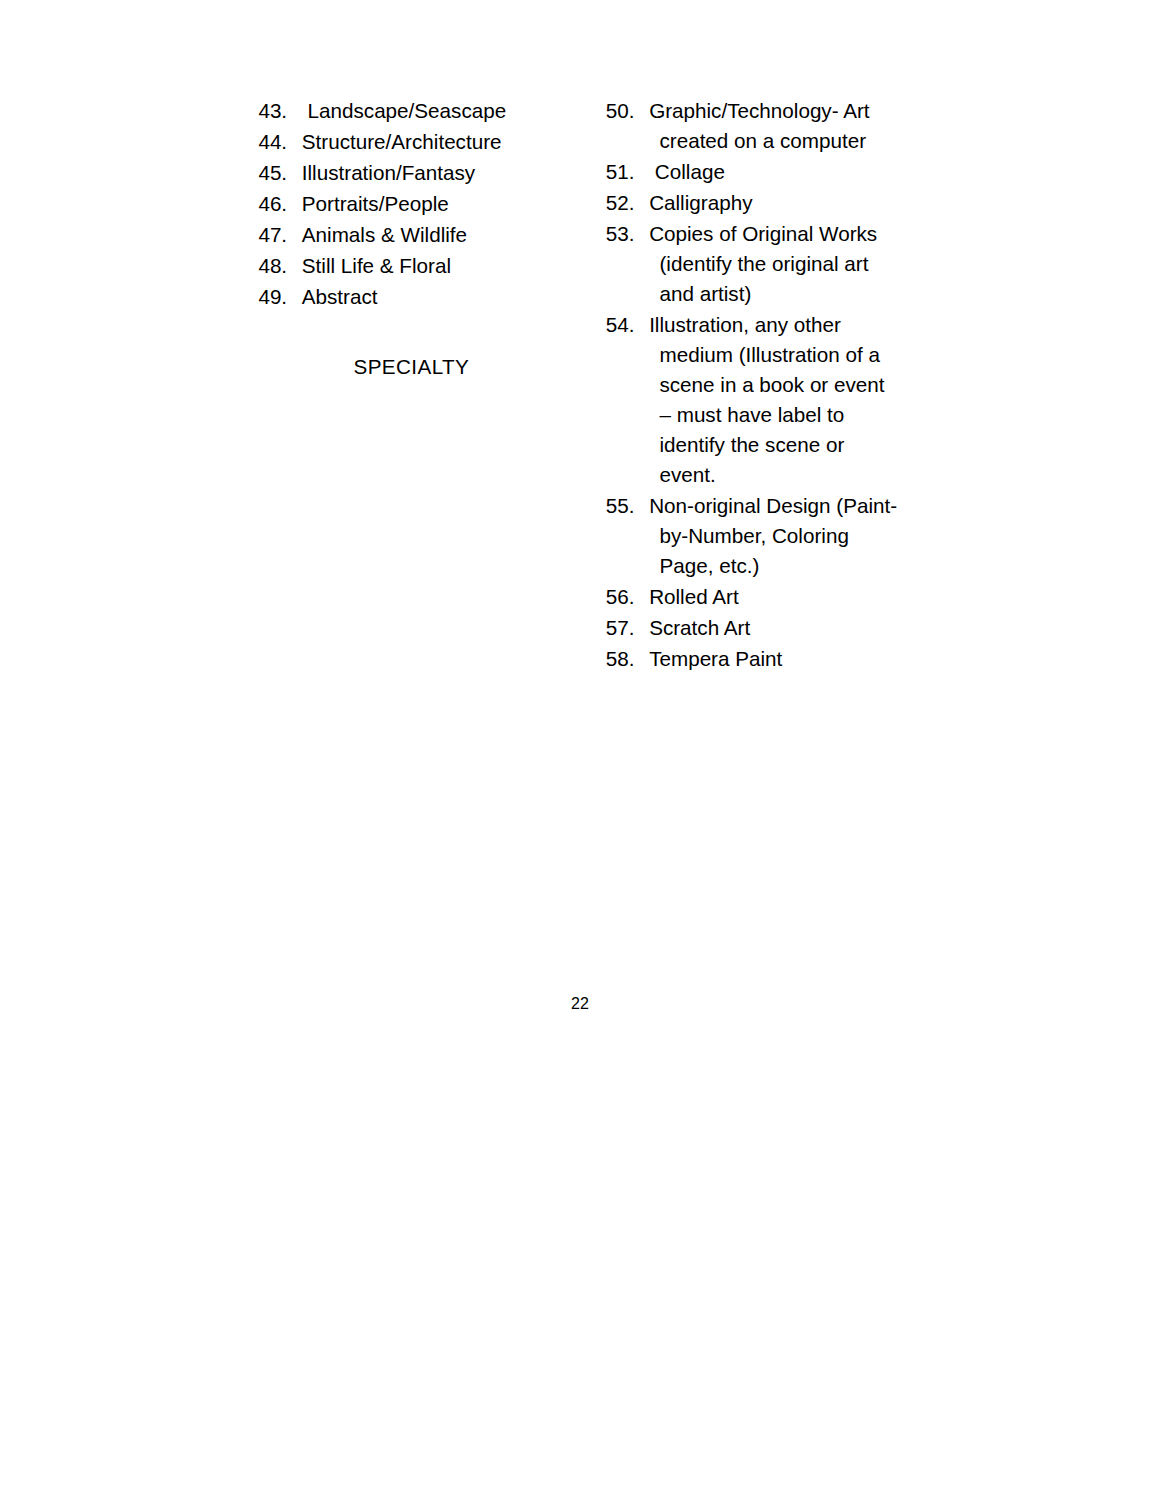43. Landscape/Seascape
44. Structure/Architecture
45. Illustration/Fantasy
46. Portraits/People
47. Animals & Wildlife
48. Still Life & Floral
49. Abstract
SPECIALTY
50. Graphic/Technology- Art created on a computer
51. Collage
52. Calligraphy
53. Copies of Original Works (identify the original art and artist)
54. Illustration, any other medium (Illustration of a scene in a book or event – must have label to identify the scene or event.
55. Non-original Design (Paint-by-Number, Coloring Page, etc.)
56. Rolled Art
57. Scratch Art
58. Tempera Paint
22